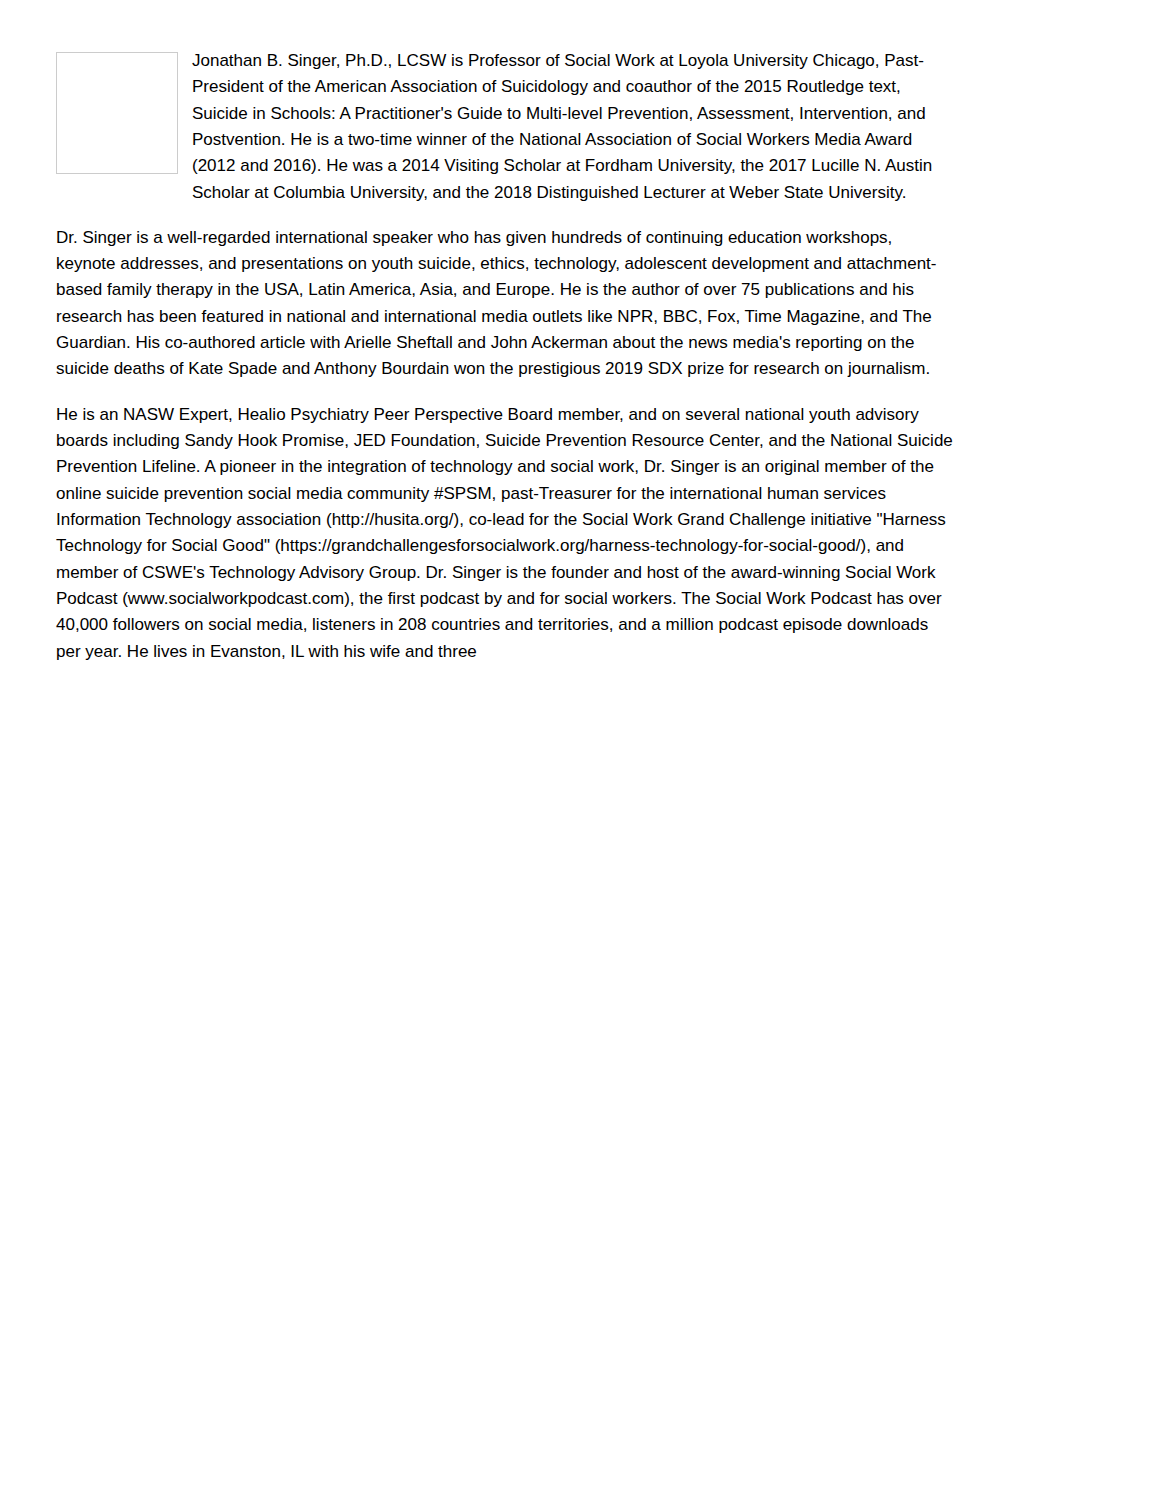Jonathan B. Singer, Ph.D., LCSW is Professor of Social Work at Loyola University Chicago, Past-President of the American Association of Suicidology and coauthor of the 2015 Routledge text, Suicide in Schools: A Practitioner's Guide to Multi-level Prevention, Assessment, Intervention, and Postvention. He is a two-time winner of the National Association of Social Workers Media Award (2012 and 2016). He was a 2014 Visiting Scholar at Fordham University, the 2017 Lucille N. Austin Scholar at Columbia University, and the 2018 Distinguished Lecturer at Weber State University.
Dr. Singer is a well-regarded international speaker who has given hundreds of continuing education workshops, keynote addresses, and presentations on youth suicide, ethics, technology, adolescent development and attachment-based family therapy in the USA, Latin America, Asia, and Europe. He is the author of over 75 publications and his research has been featured in national and international media outlets like NPR, BBC, Fox, Time Magazine, and The Guardian. His co-authored article with Arielle Sheftall and John Ackerman about the news media's reporting on the suicide deaths of Kate Spade and Anthony Bourdain won the prestigious 2019 SDX prize for research on journalism.
He is an NASW Expert, Healio Psychiatry Peer Perspective Board member, and on several national youth advisory boards including Sandy Hook Promise, JED Foundation, Suicide Prevention Resource Center, and the National Suicide Prevention Lifeline. A pioneer in the integration of technology and social work, Dr. Singer is an original member of the online suicide prevention social media community #SPSM, past-Treasurer for the international human services Information Technology association (http://husita.org/), co-lead for the Social Work Grand Challenge initiative "Harness Technology for Social Good" (https://grandchallengesforsocialwork.org/harness-technology-for-social-good/), and member of CSWE's Technology Advisory Group. Dr. Singer is the founder and host of the award-winning Social Work Podcast (www.socialworkpodcast.com), the first podcast by and for social workers. The Social Work Podcast has over 40,000 followers on social media, listeners in 208 countries and territories, and a million podcast episode downloads per year. He lives in Evanston, IL with his wife and three